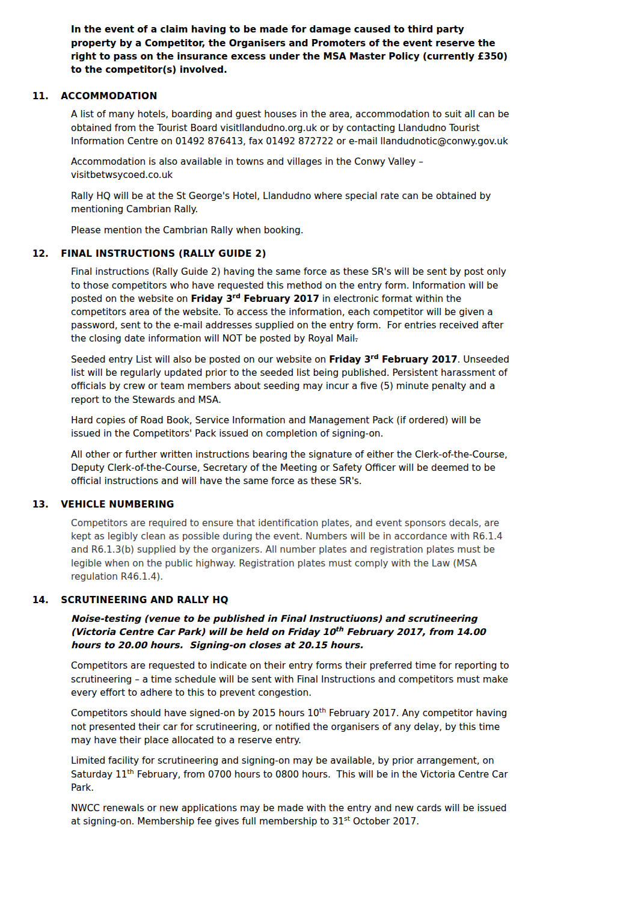In the event of a claim having to be made for damage caused to third party property by a Competitor, the Organisers and Promoters of the event reserve the right to pass on the insurance excess under the MSA Master Policy (currently £350) to the competitor(s) involved.
11. ACCOMMODATION
A list of many hotels, boarding and guest houses in the area, accommodation to suit all can be obtained from the Tourist Board visitllandudno.org.uk or by contacting Llandudno Tourist Information Centre on 01492 876413, fax 01492 872722 or e-mail llandudnotic@conwy.gov.uk
Accommodation is also available in towns and villages in the Conwy Valley – visitbetwsycoed.co.uk
Rally HQ will be at the St George's Hotel, Llandudno where special rate can be obtained by mentioning Cambrian Rally.
Please mention the Cambrian Rally when booking.
12. FINAL INSTRUCTIONS (RALLY GUIDE 2)
Final instructions (Rally Guide 2) having the same force as these SR's will be sent by post only to those competitors who have requested this method on the entry form. Information will be posted on the website on Friday 3rd February 2017 in electronic format within the competitors area of the website. To access the information, each competitor will be given a password, sent to the e-mail addresses supplied on the entry form. For entries received after the closing date information will NOT be posted by Royal Mail.
Seeded entry List will also be posted on our website on Friday 3rd February 2017. Unseeded list will be regularly updated prior to the seeded list being published. Persistent harassment of officials by crew or team members about seeding may incur a five (5) minute penalty and a report to the Stewards and MSA.
Hard copies of Road Book, Service Information and Management Pack (if ordered) will be issued in the Competitors' Pack issued on completion of signing-on.
All other or further written instructions bearing the signature of either the Clerk-of-the-Course, Deputy Clerk-of-the-Course, Secretary of the Meeting or Safety Officer will be deemed to be official instructions and will have the same force as these SR's.
13. VEHICLE NUMBERING
Competitors are required to ensure that identification plates, and event sponsors decals, are kept as legibly clean as possible during the event. Numbers will be in accordance with R6.1.4 and R6.1.3(b) supplied by the organizers. All number plates and registration plates must be legible when on the public highway. Registration plates must comply with the Law (MSA regulation R46.1.4).
14. SCRUTINEERING AND RALLY HQ
Noise-testing (venue to be published in Final Instructiuons) and scrutineering (Victoria Centre Car Park) will be held on Friday 10th February 2017, from 14.00 hours to 20.00 hours. Signing-on closes at 20.15 hours.
Competitors are requested to indicate on their entry forms their preferred time for reporting to scrutineering – a time schedule will be sent with Final Instructions and competitors must make every effort to adhere to this to prevent congestion.
Competitors should have signed-on by 2015 hours 10th February 2017. Any competitor having not presented their car for scrutineering, or notified the organisers of any delay, by this time may have their place allocated to a reserve entry.
Limited facility for scrutineering and signing-on may be available, by prior arrangement, on Saturday 11th February, from 0700 hours to 0800 hours. This will be in the Victoria Centre Car Park.
NWCC renewals or new applications may be made with the entry and new cards will be issued at signing-on. Membership fee gives full membership to 31st October 2017.